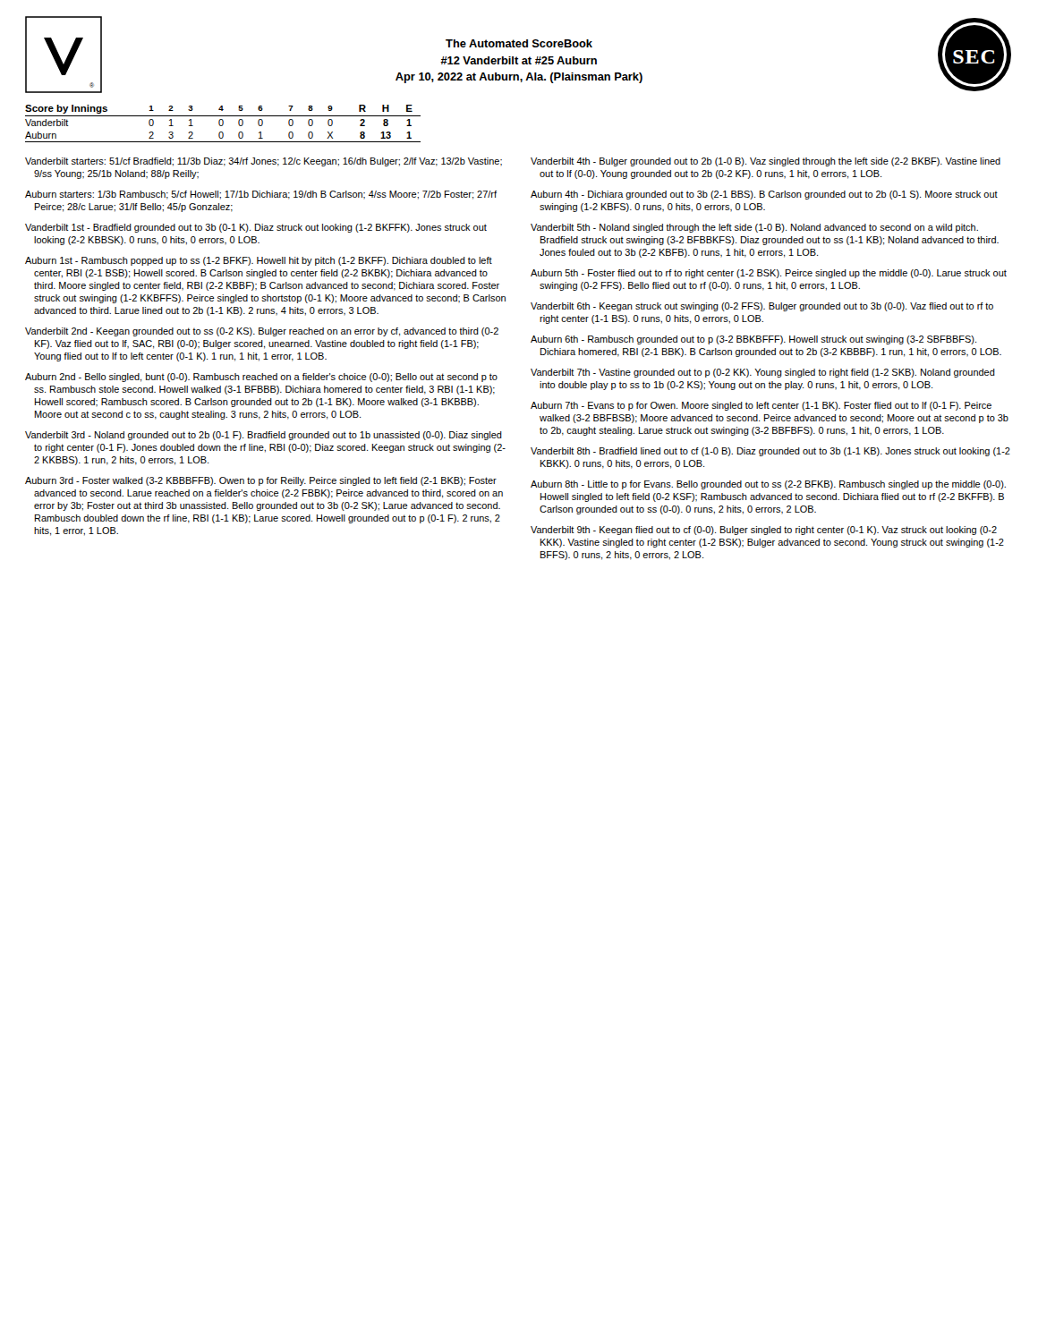®
SEC
The Automated ScoreBook
#12 Vanderbilt at #25 Auburn
Apr 10, 2022 at Auburn, Ala. (Plainsman Park)
| Score by Innings | 1 | 2 | 3 | | 4 | 5 | 6 | | 7 | 8 | 9 | | R | H | E |
| --- | --- | --- | --- | --- | --- | --- | --- | --- | --- | --- | --- | --- | --- | --- | --- |
| Vanderbilt | 0 | 1 | 1 | | 0 | 0 | 0 | | 0 | 0 | 0 | | 2 | 8 | 1 |
| Auburn | 2 | 3 | 2 | | 0 | 0 | 1 | | 0 | 0 | X | | 8 | 13 | 1 |
Vanderbilt starters: 51/cf Bradfield; 11/3b Diaz; 34/rf Jones; 12/c Keegan; 16/dh Bulger; 2/lf Vaz; 13/2b Vastine; 9/ss Young; 25/1b Noland; 88/p Reilly;
Auburn starters: 1/3b Rambusch; 5/cf Howell; 17/1b Dichiara; 19/dh B Carlson; 4/ss Moore; 7/2b Foster; 27/rf Peirce; 28/c Larue; 31/lf Bello; 45/p Gonzalez;
Vanderbilt 1st - Bradfield grounded out to 3b (0-1 K). Diaz struck out looking (1-2 BKFFK). Jones struck out looking (2-2 KBBSK). 0 runs, 0 hits, 0 errors, 0 LOB.
Auburn 1st - Rambusch popped up to ss (1-2 BFKF). Howell hit by pitch (1-2 BKFF). Dichiara doubled to left center, RBI (2-1 BSB); Howell scored. B Carlson singled to center field (2-2 BKBK); Dichiara advanced to third. Moore singled to center field, RBI (2-2 KBBF); B Carlson advanced to second; Dichiara scored. Foster struck out swinging (1-2 KKBFFS). Peirce singled to shortstop (0-1 K); Moore advanced to second; B Carlson advanced to third. Larue lined out to 2b (1-1 KB). 2 runs, 4 hits, 0 errors, 3 LOB.
Vanderbilt 2nd - Keegan grounded out to ss (0-2 KS). Bulger reached on an error by cf, advanced to third (0-2 KF). Vaz flied out to lf, SAC, RBI (0-0); Bulger scored, unearned. Vastine doubled to right field (1-1 FB); Young flied out to lf to left center (0-1 K). 1 run, 1 hit, 1 error, 1 LOB.
Auburn 2nd - Bello singled, bunt (0-0). Rambusch reached on a fielder's choice (0-0); Bello out at second p to ss. Rambusch stole second. Howell walked (3-1 BFBBB). Dichiara homered to center field, 3 RBI (1-1 KB); Howell scored; Rambusch scored. B Carlson grounded out to 2b (1-1 BK). Moore walked (3-1 BKBBB). Moore out at second c to ss, caught stealing. 3 runs, 2 hits, 0 errors, 0 LOB.
Vanderbilt 3rd - Noland grounded out to 2b (0-1 F). Bradfield grounded out to 1b unassisted (0-0). Diaz singled to right center (0-1 F). Jones doubled down the rf line, RBI (0-0); Diaz scored. Keegan struck out swinging (2-2 KKBBS). 1 run, 2 hits, 0 errors, 1 LOB.
Auburn 3rd - Foster walked (3-2 KBBBFFB). Owen to p for Reilly. Peirce singled to left field (2-1 BKB); Foster advanced to second. Larue reached on a fielder's choice (2-2 FBBK); Peirce advanced to third, scored on an error by 3b; Foster out at third 3b unassisted. Bello grounded out to 3b (0-2 SK); Larue advanced to second. Rambusch doubled down the rf line, RBI (1-1 KB); Larue scored. Howell grounded out to p (0-1 F). 2 runs, 2 hits, 1 error, 1 LOB.
Vanderbilt 4th - Bulger grounded out to 2b (1-0 B). Vaz singled through the left side (2-2 BKBF). Vastine lined out to lf (0-0). Young grounded out to 2b (0-2 KF). 0 runs, 1 hit, 0 errors, 1 LOB.
Auburn 4th - Dichiara grounded out to 3b (2-1 BBS). B Carlson grounded out to 2b (0-1 S). Moore struck out swinging (1-2 KBFS). 0 runs, 0 hits, 0 errors, 0 LOB.
Vanderbilt 5th - Noland singled through the left side (1-0 B). Noland advanced to second on a wild pitch. Bradfield struck out swinging (3-2 BFBBKFS). Diaz grounded out to ss (1-1 KB); Noland advanced to third. Jones fouled out to 3b (2-2 KBFB). 0 runs, 1 hit, 0 errors, 1 LOB.
Auburn 5th - Foster flied out to rf to right center (1-2 BSK). Peirce singled up the middle (0-0). Larue struck out swinging (0-2 FFS). Bello flied out to rf (0-0). 0 runs, 1 hit, 0 errors, 1 LOB.
Vanderbilt 6th - Keegan struck out swinging (0-2 FFS). Bulger grounded out to 3b (0-0). Vaz flied out to rf to right center (1-1 BS). 0 runs, 0 hits, 0 errors, 0 LOB.
Auburn 6th - Rambusch grounded out to p (3-2 BBKBFFF). Howell struck out swinging (3-2 SBFBBFS). Dichiara homered, RBI (2-1 BBK). B Carlson grounded out to 2b (3-2 KBBBF). 1 run, 1 hit, 0 errors, 0 LOB.
Vanderbilt 7th - Vastine grounded out to p (0-2 KK). Young singled to right field (1-2 SKB). Noland grounded into double play p to ss to 1b (0-2 KS); Young out on the play. 0 runs, 1 hit, 0 errors, 0 LOB.
Auburn 7th - Evans to p for Owen. Moore singled to left center (1-1 BK). Foster flied out to lf (0-1 F). Peirce walked (3-2 BBFBSB); Moore advanced to second. Peirce advanced to second; Moore out at second p to 3b to 2b, caught stealing. Larue struck out swinging (3-2 BBFBFS). 0 runs, 1 hit, 0 errors, 1 LOB.
Vanderbilt 8th - Bradfield lined out to cf (1-0 B). Diaz grounded out to 3b (1-1 KB). Jones struck out looking (1-2 KBKK). 0 runs, 0 hits, 0 errors, 0 LOB.
Auburn 8th - Little to p for Evans. Bello grounded out to ss (2-2 BFKB). Rambusch singled up the middle (0-0). Howell singled to left field (0-2 KSF); Rambusch advanced to second. Dichiara flied out to rf (2-2 BKFFB). B Carlson grounded out to ss (0-0). 0 runs, 2 hits, 0 errors, 2 LOB.
Vanderbilt 9th - Keegan flied out to cf (0-0). Bulger singled to right center (0-1 K). Vaz struck out looking (0-2 KKK). Vastine singled to right center (1-2 BSK); Bulger advanced to second. Young struck out swinging (1-2 BFFS). 0 runs, 2 hits, 0 errors, 2 LOB.